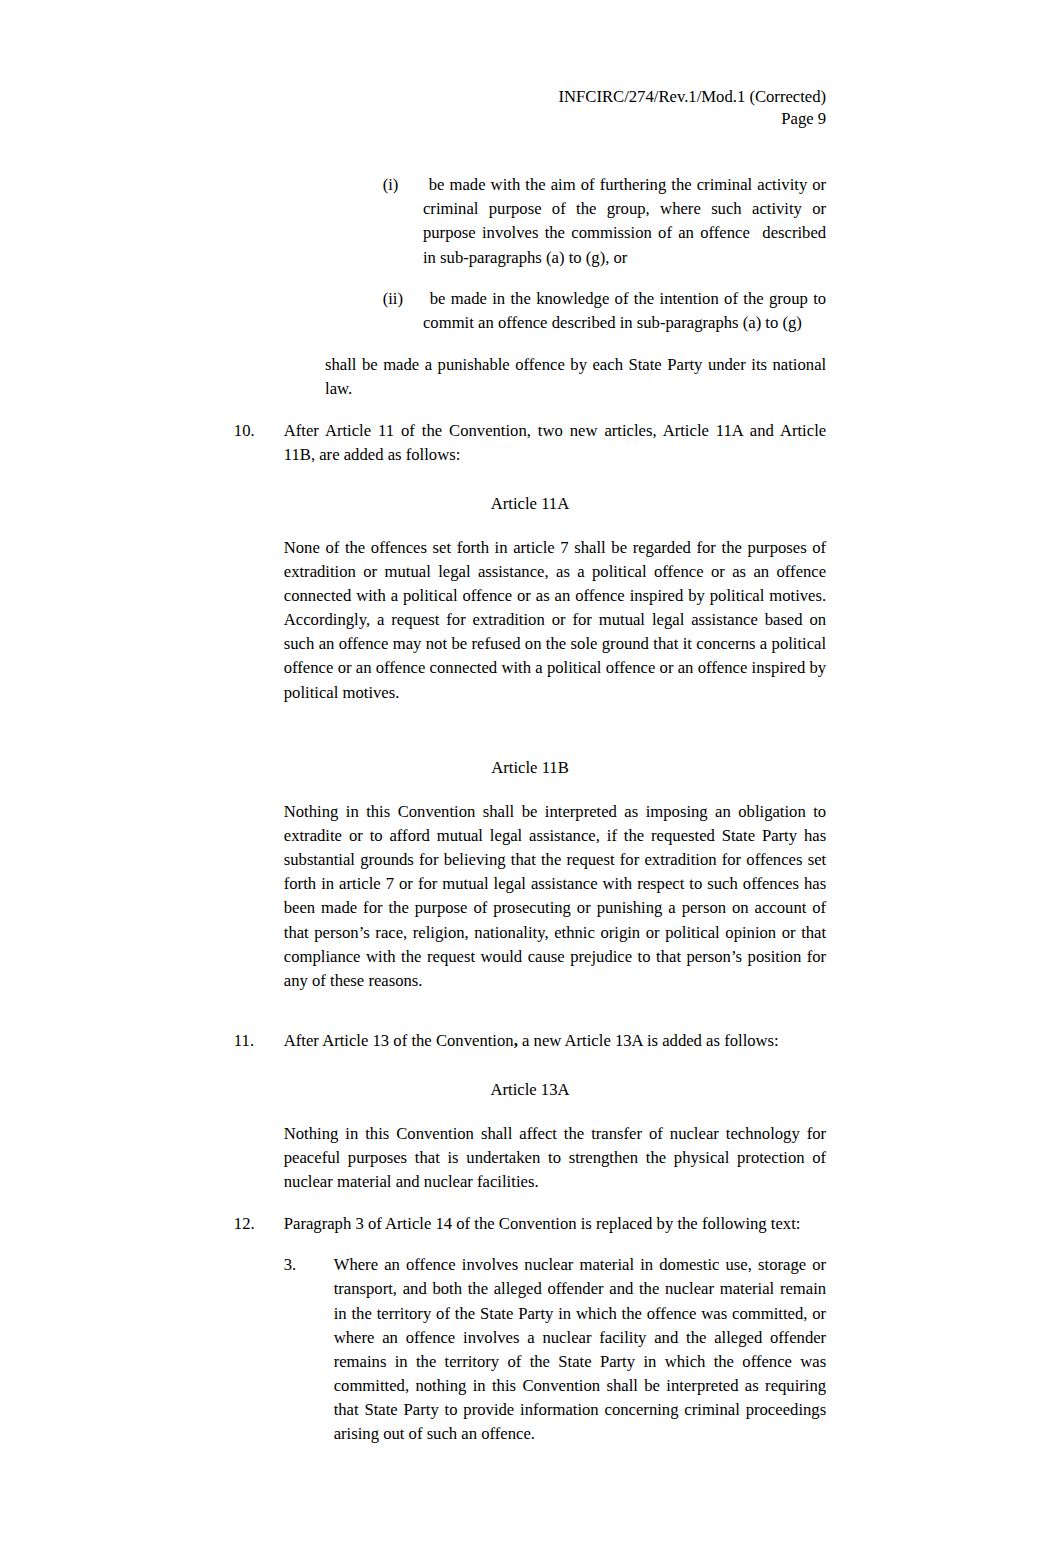INFCIRC/274/Rev.1/Mod.1 (Corrected) Page 9
(i) be made with the aim of furthering the criminal activity or criminal purpose of the group, where such activity or purpose involves the commission of an offence described in sub-paragraphs (a) to (g), or
(ii) be made in the knowledge of the intention of the group to commit an offence described in sub-paragraphs (a) to (g)
shall be made a punishable offence by each State Party under its national law.
10. After Article 11 of the Convention, two new articles, Article 11A and Article 11B, are added as follows:
Article 11A
None of the offences set forth in article 7 shall be regarded for the purposes of extradition or mutual legal assistance, as a political offence or as an offence connected with a political offence or as an offence inspired by political motives. Accordingly, a request for extradition or for mutual legal assistance based on such an offence may not be refused on the sole ground that it concerns a political offence or an offence connected with a political offence or an offence inspired by political motives.
Article 11B
Nothing in this Convention shall be interpreted as imposing an obligation to extradite or to afford mutual legal assistance, if the requested State Party has substantial grounds for believing that the request for extradition for offences set forth in article 7 or for mutual legal assistance with respect to such offences has been made for the purpose of prosecuting or punishing a person on account of that person’s race, religion, nationality, ethnic origin or political opinion or that compliance with the request would cause prejudice to that person’s position for any of these reasons.
11. After Article 13 of the Convention, a new Article 13A is added as follows:
Article 13A
Nothing in this Convention shall affect the transfer of nuclear technology for peaceful purposes that is undertaken to strengthen the physical protection of nuclear material and nuclear facilities.
12. Paragraph 3 of Article 14 of the Convention is replaced by the following text:
3. Where an offence involves nuclear material in domestic use, storage or transport, and both the alleged offender and the nuclear material remain in the territory of the State Party in which the offence was committed, or where an offence involves a nuclear facility and the alleged offender remains in the territory of the State Party in which the offence was committed, nothing in this Convention shall be interpreted as requiring that State Party to provide information concerning criminal proceedings arising out of such an offence.